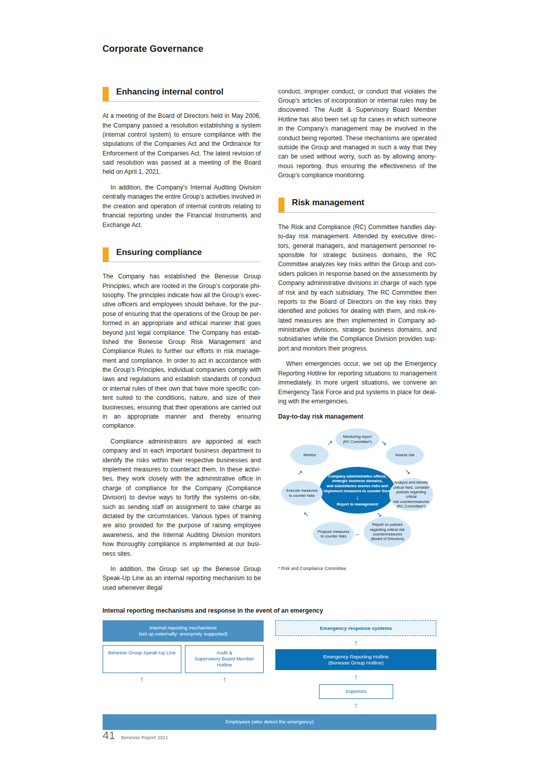Corporate Governance
Enhancing internal control
At a meeting of the Board of Directors held in May 2006, the Company passed a resolution establishing a system (internal control system) to ensure compliance with the stipulations of the Companies Act and the Ordinance for Enforcement of the Companies Act. The latest revision of said resolution was passed at a meeting of the Board held on April 1, 2021.
In addition, the Company’s Internal Auditing Division centrally manages the entire Group’s activities involved in the creation and operation of internal controls relating to financial reporting under the Financial Instruments and Exchange Act.
Ensuring compliance
The Company has established the Benesse Group Principles, which are rooted in the Group’s corporate philosophy. The principles indicate how all the Group’s executive officers and employees should behave, for the purpose of ensuring that the operations of the Group be performed in an appropriate and ethical manner that goes beyond just legal compliance. The Company has established the Benesse Group Risk Management and Compliance Rules to further our efforts in risk management and compliance. In order to act in accordance with the Group’s Principles, individual companies comply with laws and regulations and establish standards of conduct or internal rules of their own that have more specific content suited to the conditions, nature, and size of their businesses, ensuring that their operations are carried out in an appropriate manner and thereby ensuring compliance.
Compliance administrators are appointed at each company and in each important business department to identify the risks within their respective businesses and implement measures to counteract them. In these activities, they work closely with the administrative office in charge of compliance for the Company (Compliance Division) to devise ways to fortify the systems on-site, such as sending staff on assignment to take charge as dictated by the circumstances. Various types of training are also provided for the purpose of raising employee awareness, and the Internal Auditing Division monitors how thoroughly compliance is implemented at our business sites.
In addition, the Group set up the Benesse Group Speak-Up Line as an internal reporting mechanism to be used whenever illegal
conduct, improper conduct, or conduct that violates the Group’s articles of incorporation or internal rules may be discovered. The Audit & Supervisory Board Member Hotline has also been set up for cases in which someone in the Company’s management may be involved in the conduct being reported. These mechanisms are operated outside the Group and managed in such a way that they can be used without worry, such as by allowing anonymous reporting, thus ensuring the effectiveness of the Group’s compliance monitoring.
Risk management
The Risk and Compliance (RC) Committee handles day-to-day risk management. Attended by executive directors, general managers, and management personnel responsible for strategic business domains, the RC Committee analyzes key risks within the Group and considers policies in response based on the assessments by Company administrative divisions in charge of each type of risk and by each subsidiary. The RC Committee then reports to the Board of Directors on the key risks they identified and policies for dealing with them, and risk-related measures are then implemented in Company administrative divisions, strategic business domains, and subsidiaries while the Compliance Division provides support and monitors their progress.
When emergencies occur, we set up the Emergency Reporting Hotline for reporting situations to management immediately. In more urgent situations, we convene an Emergency Task Force and put systems in place for dealing with the emergencies.
Day-to-day risk management
Company administrative offices,
strategic business domains,
and subsidiaries assess risks and
implement measures to counter them
↓
Report to management
Monitoring report
(RC Committee*)
Monitor
Assess risk
Analyze and identify
critical risks, consider
policies regarding critical
risk countermeasures
(RC Committee*)
Execute measures
to counter risks
Propose measures
to counter risks
Report on policies
regarding critical risk
countermeasures
(Board of Directors)
↗
↘
↘
↘
←
↖
↗
* Risk and Compliance Committee
Internal reporting mechanisms and response in the event of an emergency
Internal reporting mechanisms
(set up externally: anonymity supported)
Benesse Group Speak-Up Line
Audit &
Supervisory Board Member Hotline
↑
↑
Emergency response systems
↑
Emergency Reporting Hotline
(Benesse Group Hotline)
↑
Superiors
↑
Employees (who detect the emergency)
41
Benesse Report 2021